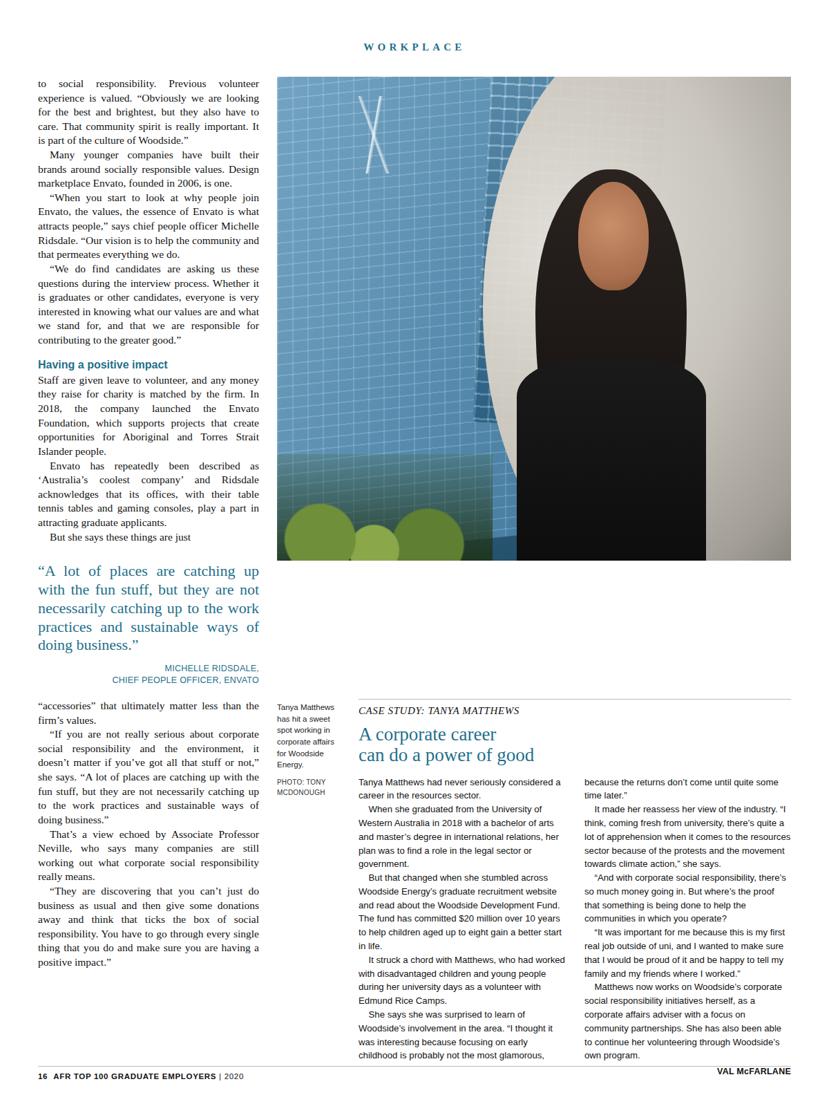Workplace
to social responsibility. Previous volunteer experience is valued. “Obviously we are looking for the best and brightest, but they also have to care. That community spirit is really important. It is part of the culture of Woodside.”
Many younger companies have built their brands around socially responsible values. Design marketplace Envato, founded in 2006, is one.
“When you start to look at why people join Envato, the values, the essence of Envato is what attracts people,” says chief people officer Michelle Ridsdale. “Our vision is to help the community and that permeates everything we do.
“We do find candidates are asking us these questions during the interview process. Whether it is graduates or other candidates, everyone is very interested in knowing what our values are and what we stand for, and that we are responsible for contributing to the greater good.”
Having a positive impact
Staff are given leave to volunteer, and any money they raise for charity is matched by the firm. In 2018, the company launched the Envato Foundation, which supports projects that create opportunities for Aboriginal and Torres Strait Islander people.
Envato has repeatedly been described as ‘Australia’s coolest company’ and Ridsdale acknowledges that its offices, with their table tennis tables and gaming consoles, play a part in attracting graduate applicants.
But she says these things are just
“A lot of places are catching up with the fun stuff, but they are not necessarily catching up to the work practices and sustainable ways of doing business.”
MICHELLE RIDSDALE,
CHIEF PEOPLE OFFICER, ENVATO
“accessories” that ultimately matter less than the firm’s values.
“If you are not really serious about corporate social responsibility and the environment, it doesn’t matter if you’ve got all that stuff or not,” she says. “A lot of places are catching up with the fun stuff, but they are not necessarily catching up to the work practices and sustainable ways of doing business.”
That’s a view echoed by Associate Professor Neville, who says many companies are still working out what corporate social responsibility really means.
“They are discovering that you can’t just do business as usual and then give some donations away and think that ticks the box of social responsibility. You have to go through every single thing that you do and make sure you are having a positive impact.”
Tanya Matthews has hit a sweet spot working in corporate affairs for Woodside Energy.
PHOTO: TONY MCDONOUGH
CASE STUDY: TANYA MATTHEWS
A corporate career
can do a power of good
Tanya Matthews had never seriously considered a career in the resources sector.
When she graduated from the University of Western Australia in 2018 with a bachelor of arts and master’s degree in international relations, her plan was to find a role in the legal sector or government.
But that changed when she stumbled across Woodside Energy’s graduate recruitment website and read about the Woodside Development Fund. The fund has committed $20 million over 10 years to help children aged up to eight gain a better start in life.
It struck a chord with Matthews, who had worked with disadvantaged children and young people during her university days as a volunteer with Edmund Rice Camps.
She says she was surprised to learn of Woodside’s involvement in the area. “I thought it was interesting because focusing on early childhood is probably not the most glamorous, because the returns don’t come until quite some time later.”
It made her reassess her view of the industry. “I think, coming fresh from university, there’s quite a lot of apprehension when it comes to the resources sector because of the protests and the movement towards climate action,” she says.
“And with corporate social responsibility, there’s so much money going in. But where’s the proof that something is being done to help the communities in which you operate?
“It was important for me because this is my first real job outside of uni, and I wanted to make sure that I would be proud of it and be happy to tell my family and my friends where I worked.”
Matthews now works on Woodside’s corporate social responsibility initiatives herself, as a corporate affairs adviser with a focus on community partnerships. She has also been able to continue her volunteering through Woodside’s own program.
VAL McFARLANE
16 AFR TOP 100 GRADUATE EMPLOYERS | 2020